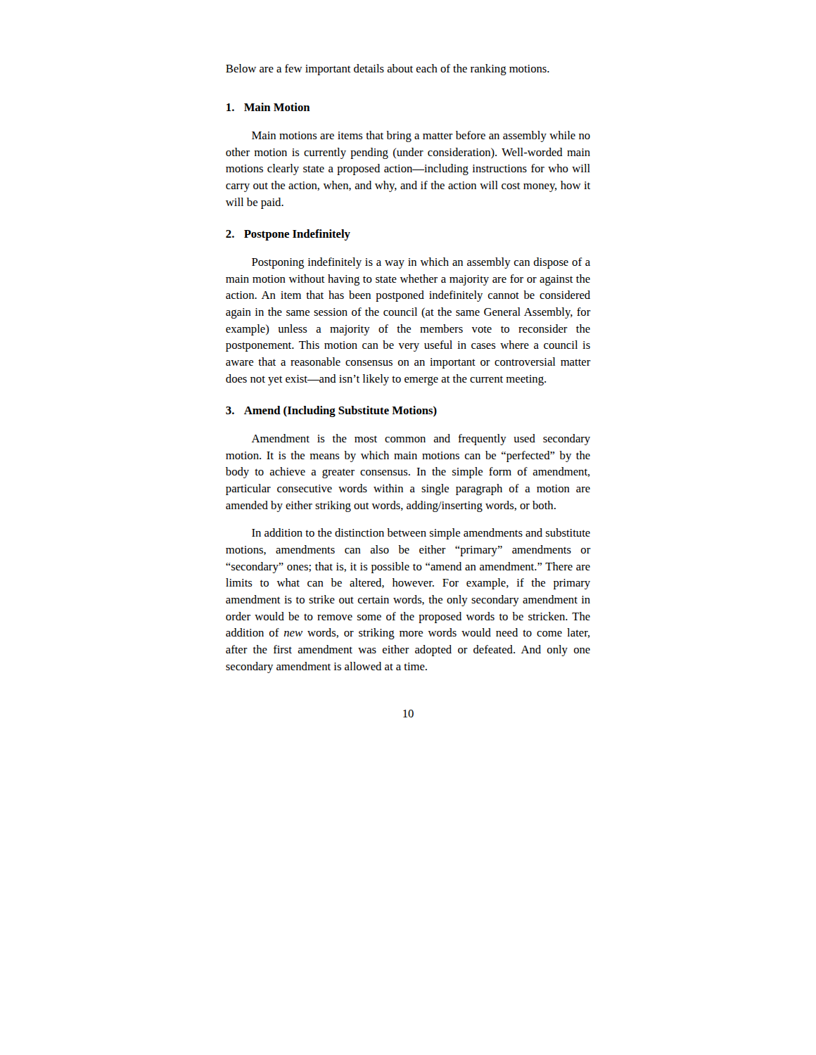Below are a few important details about each of the ranking motions.
1. Main Motion
Main motions are items that bring a matter before an assembly while no other motion is currently pending (under consideration). Well-worded main motions clearly state a proposed action—including instructions for who will carry out the action, when, and why, and if the action will cost money, how it will be paid.
2. Postpone Indefinitely
Postponing indefinitely is a way in which an assembly can dispose of a main motion without having to state whether a majority are for or against the action. An item that has been postponed indefinitely cannot be considered again in the same session of the council (at the same General Assembly, for example) unless a majority of the members vote to reconsider the postponement. This motion can be very useful in cases where a council is aware that a reasonable consensus on an important or controversial matter does not yet exist—and isn’t likely to emerge at the current meeting.
3. Amend (Including Substitute Motions)
Amendment is the most common and frequently used secondary motion. It is the means by which main motions can be “perfected” by the body to achieve a greater consensus. In the simple form of amendment, particular consecutive words within a single paragraph of a motion are amended by either striking out words, adding/inserting words, or both.
In addition to the distinction between simple amendments and substitute motions, amendments can also be either “primary” amendments or “secondary” ones; that is, it is possible to “amend an amendment.” There are limits to what can be altered, however. For example, if the primary amendment is to strike out certain words, the only secondary amendment in order would be to remove some of the proposed words to be stricken. The addition of new words, or striking more words would need to come later, after the first amendment was either adopted or defeated. And only one secondary amendment is allowed at a time.
10